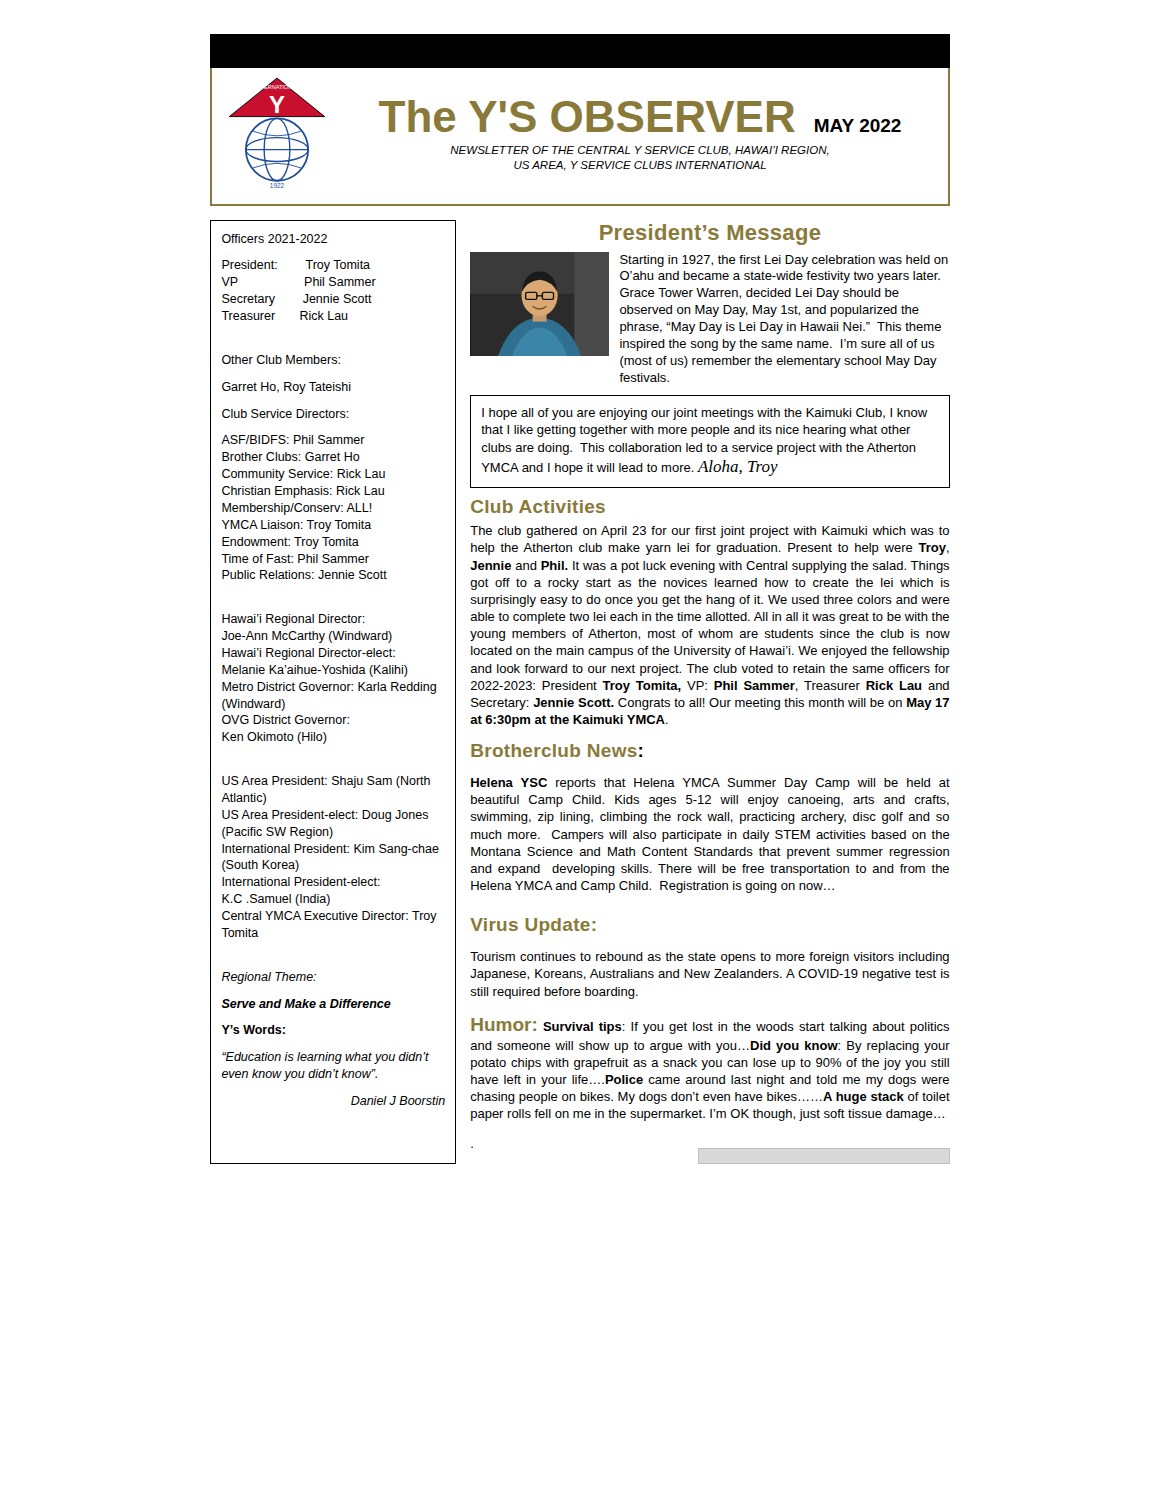INTERNATIONAL Y 1922
The Y'S OBSERVER
MAY 2022
NEWSLETTER OF THE CENTRAL Y SERVICE CLUB, HAWAI’I REGION,
US AREA, Y SERVICE CLUBS INTERNATIONAL
Officers 2021-2022
President: Troy Tomita
VP Phil Sammer
Secretary Jennie Scott
Treasurer Rick Lau
Other Club Members:
Garret Ho, Roy Tateishi
Club Service Directors:
ASF/BIDFS: Phil Sammer
Brother Clubs: Garret Ho
Community Service: Rick Lau
Christian Emphasis: Rick Lau
Membership/Conserv: ALL!
YMCA Liaison: Troy Tomita
Endowment: Troy Tomita
Time of Fast: Phil Sammer
Public Relations: Jennie Scott
Hawai’i Regional Director:
Joe-Ann McCarthy (Windward)
Hawai’i Regional Director-elect:
Melanie Ka’aihue-Yoshida (Kalihi)
Metro District Governor: Karla Redding (Windward)
OVG District Governor:
Ken Okimoto (Hilo)
US Area President: Shaju Sam (North Atlantic)
US Area President-elect: Doug Jones (Pacific SW Region)
International President: Kim Sang-chae (South Korea)
International President-elect:
K.C .Samuel (India)
Central YMCA Executive Director: Troy Tomita
Regional Theme:
Serve and Make a Difference
Y’s Words:
“Education is learning what you didn’t even know you didn’t know”.
Daniel J Boorstin
President’s Message
Starting in 1927, the first Lei Day celebration was held on O’ahu and became a state-wide festivity two years later. Grace Tower Warren, decided Lei Day should be observed on May Day, May 1st, and popularized the phrase, “May Day is Lei Day in Hawaii Nei.” This theme inspired the song by the same name. I’m sure all of us (most of us) remember the elementary school May Day festivals.
I hope all of you are enjoying our joint meetings with the Kaimuki Club, I know that I like getting together with more people and its nice hearing what other clubs are doing. This collaboration led to a service project with the Atherton YMCA and I hope it will lead to more. Aloha, Troy
Club Activities
The club gathered on April 23 for our first joint project with Kaimuki which was to help the Atherton club make yarn lei for graduation. Present to help were Troy, Jennie and Phil. It was a pot luck evening with Central supplying the salad. Things got off to a rocky start as the novices learned how to create the lei which is surprisingly easy to do once you get the hang of it. We used three colors and were able to complete two lei each in the time allotted. All in all it was great to be with the young members of Atherton, most of whom are students since the club is now located on the main campus of the University of Hawai’i. We enjoyed the fellowship and look forward to our next project. The club voted to retain the same officers for 2022-2023: President Troy Tomita, VP: Phil Sammer, Treasurer Rick Lau and Secretary: Jennie Scott. Congrats to all! Our meeting this month will be on May 17 at 6:30pm at the Kaimuki YMCA.
Brotherclub News:
Helena YSC reports that Helena YMCA Summer Day Camp will be held at beautiful Camp Child. Kids ages 5-12 will enjoy canoeing, arts and crafts, swimming, zip lining, climbing the rock wall, practicing archery, disc golf and so much more. Campers will also participate in daily STEM activities based on the Montana Science and Math Content Standards that prevent summer regression and expand developing skills. There will be free transportation to and from the Helena YMCA and Camp Child. Registration is going on now…
Virus Update:
Tourism continues to rebound as the state opens to more foreign visitors including Japanese, Koreans, Australians and New Zealanders. A COVID-19 negative test is still required before boarding.
Humor: Survival tips: If you get lost in the woods start talking about politics and someone will show up to argue with you…Did you know: By replacing your potato chips with grapefruit as a snack you can lose up to 90% of the joy you still have left in your life….Police came around last night and told me my dogs were chasing people on bikes. My dogs don’t even have bikes……A huge stack of toilet paper rolls fell on me in the supermarket. I’m OK though, just soft tissue damage…
.